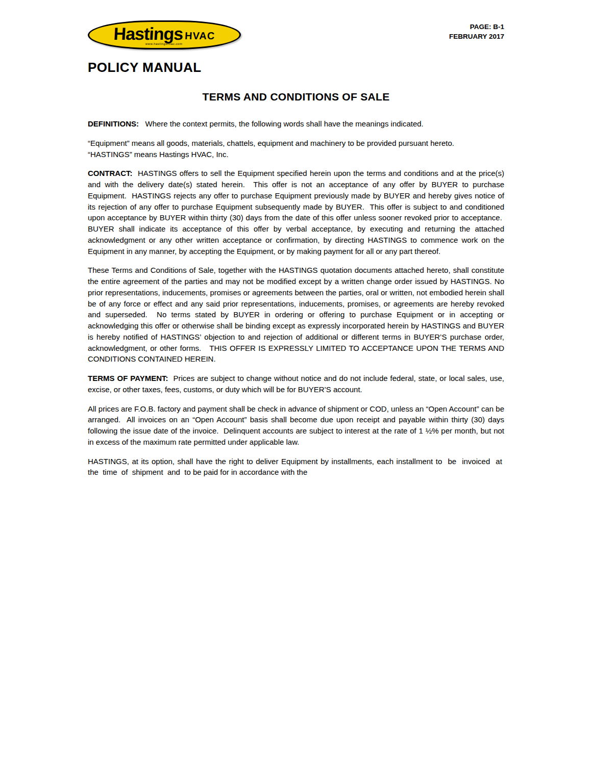Hastings HVAC
www.hastingshvac.com
PAGE: B-1
FEBRUARY 2017
POLICY MANUAL
TERMS AND CONDITIONS OF SALE
DEFINITIONS: Where the context permits, the following words shall have the meanings indicated.
“Equipment” means all goods, materials, chattels, equipment and machinery to be provided pursuant hereto.
“HASTINGS” means Hastings HVAC, Inc.
CONTRACT: HASTINGS offers to sell the Equipment specified herein upon the terms and conditions and at the price(s) and with the delivery date(s) stated herein. This offer is not an acceptance of any offer by BUYER to purchase Equipment. HASTINGS rejects any offer to purchase Equipment previously made by BUYER and hereby gives notice of its rejection of any offer to purchase Equipment subsequently made by BUYER. This offer is subject to and conditioned upon acceptance by BUYER within thirty (30) days from the date of this offer unless sooner revoked prior to acceptance. BUYER shall indicate its acceptance of this offer by verbal acceptance, by executing and returning the attached acknowledgment or any other written acceptance or confirmation, by directing HASTINGS to commence work on the Equipment in any manner, by accepting the Equipment, or by making payment for all or any part thereof.
These Terms and Conditions of Sale, together with the HASTINGS quotation documents attached hereto, shall constitute the entire agreement of the parties and may not be modified except by a written change order issued by HASTINGS. No prior representations, inducements, promises or agreements between the parties, oral or written, not embodied herein shall be of any force or effect and any said prior representations, inducements, promises, or agreements are hereby revoked and superseded. No terms stated by BUYER in ordering or offering to purchase Equipment or in accepting or acknowledging this offer or otherwise shall be binding except as expressly incorporated herein by HASTINGS and BUYER is hereby notified of HASTINGS’ objection to and rejection of additional or different terms in BUYER’S purchase order, acknowledgment, or other forms. THIS OFFER IS EXPRESSLY LIMITED TO ACCEPTANCE UPON THE TERMS AND CONDITIONS CONTAINED HEREIN.
TERMS OF PAYMENT: Prices are subject to change without notice and do not include federal, state, or local sales, use, excise, or other taxes, fees, customs, or duty which will be for BUYER’S account.
All prices are F.O.B. factory and payment shall be check in advance of shipment or COD, unless an “Open Account” can be arranged. All invoices on an “Open Account” basis shall become due upon receipt and payable within thirty (30) days following the issue date of the invoice. Delinquent accounts are subject to interest at the rate of 1 ½% per month, but not in excess of the maximum rate permitted under applicable law.
HASTINGS, at its option, shall have the right to deliver Equipment by installments, each installment to be invoiced at the time of shipment and to be paid for in accordance with the